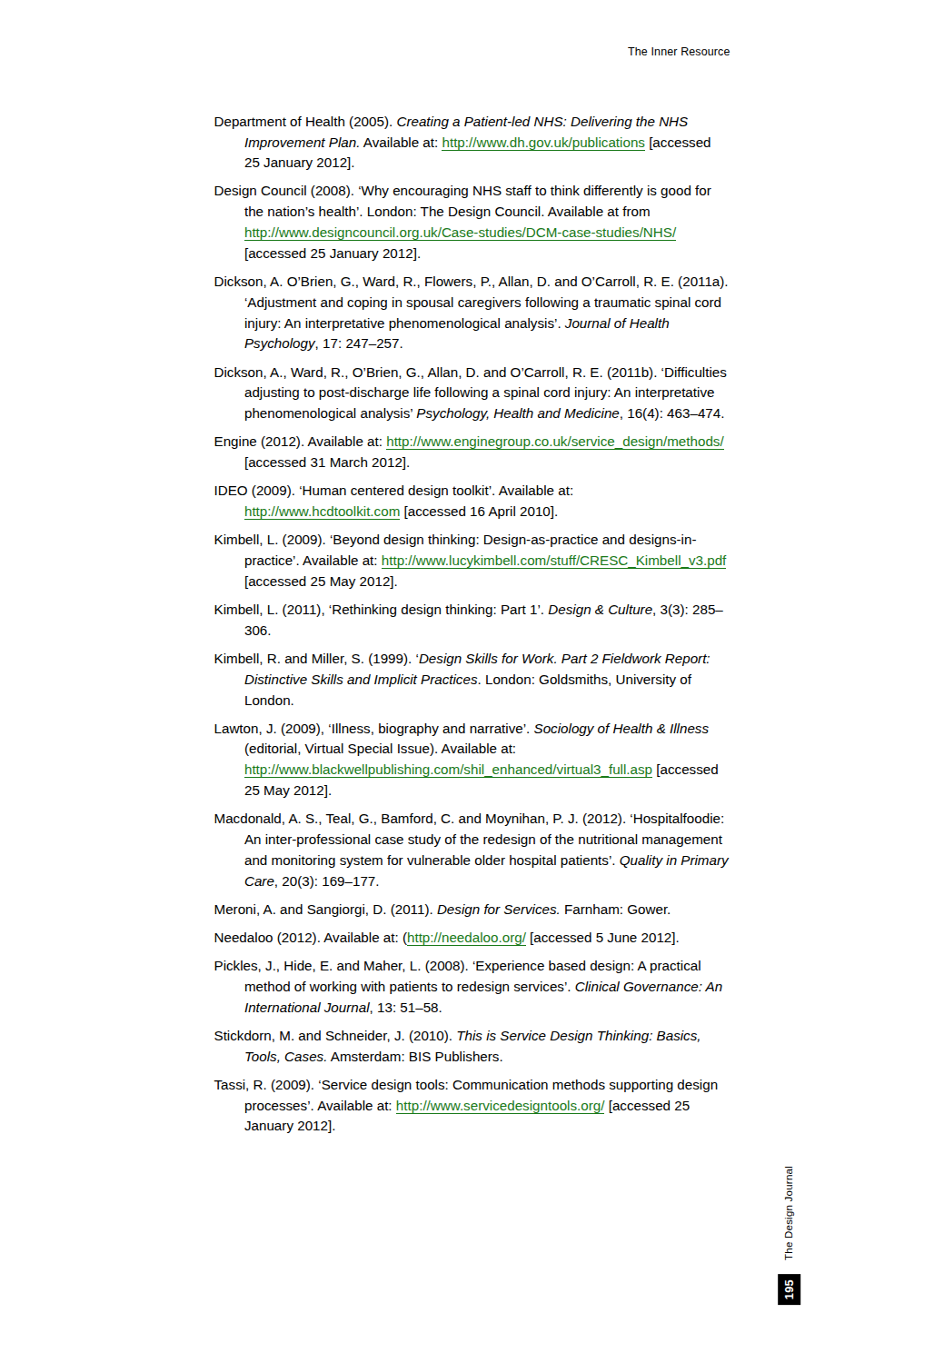The Inner Resource
Department of Health (2005). Creating a Patient-led NHS: Delivering the NHS Improvement Plan. Available at: http://www.dh.gov.uk/publications [accessed 25 January 2012].
Design Council (2008). ‘Why encouraging NHS staff to think differently is good for the nation’s health’. London: The Design Council. Available at from http://www.designcouncil.org.uk/Case-studies/DCM-case-studies/NHS/ [accessed 25 January 2012].
Dickson, A. O’Brien, G., Ward, R., Flowers, P., Allan, D. and O’Carroll, R. E. (2011a). ‘Adjustment and coping in spousal caregivers following a traumatic spinal cord injury: An interpretative phenomenological analysis’. Journal of Health Psychology, 17: 247–257.
Dickson, A., Ward, R., O’Brien, G., Allan, D. and O’Carroll, R. E. (2011b). ‘Difficulties adjusting to post-discharge life following a spinal cord injury: An interpretative phenomenological analysis’ Psychology, Health and Medicine, 16(4): 463–474.
Engine (2012). Available at: http://www.enginegroup.co.uk/service_design/methods/ [accessed 31 March 2012].
IDEO (2009). ‘Human centered design toolkit’. Available at: http://www.hcdtoolkit.com [accessed 16 April 2010].
Kimbell, L. (2009). ‘Beyond design thinking: Design-as-practice and designs-in-practice’. Available at: http://www.lucykimbell.com/stuff/CRESC_Kimbell_v3.pdf [accessed 25 May 2012].
Kimbell, L. (2011), ‘Rethinking design thinking: Part 1’. Design & Culture, 3(3): 285–306.
Kimbell, R. and Miller, S. (1999). ‘Design Skills for Work. Part 2 Fieldwork Report: Distinctive Skills and Implicit Practices. London: Goldsmiths, University of London.
Lawton, J. (2009), ‘Illness, biography and narrative’. Sociology of Health & Illness (editorial, Virtual Special Issue). Available at: http://www.blackwellpublishing.com/shil_enhanced/virtual3_full.asp [accessed 25 May 2012].
Macdonald, A. S., Teal, G., Bamford, C. and Moynihan, P. J. (2012). ‘Hospitalfoodie: An inter-professional case study of the redesign of the nutritional management and monitoring system for vulnerable older hospital patients’. Quality in Primary Care, 20(3): 169–177.
Meroni, A. and Sangiorgi, D. (2011). Design for Services. Farnham: Gower.
Needaloo (2012). Available at: (http://needaloo.org/ [accessed 5 June 2012].
Pickles, J., Hide, E. and Maher, L. (2008). ‘Experience based design: A practical method of working with patients to redesign services’. Clinical Governance: An International Journal, 13: 51–58.
Stickdorn, M. and Schneider, J. (2010). This is Service Design Thinking: Basics, Tools, Cases. Amsterdam: BIS Publishers.
Tassi, R. (2009). ‘Service design tools: Communication methods supporting design processes’. Available at: http://www.servicedesigntools.org/ [accessed 25 January 2012].
The Design Journal 195